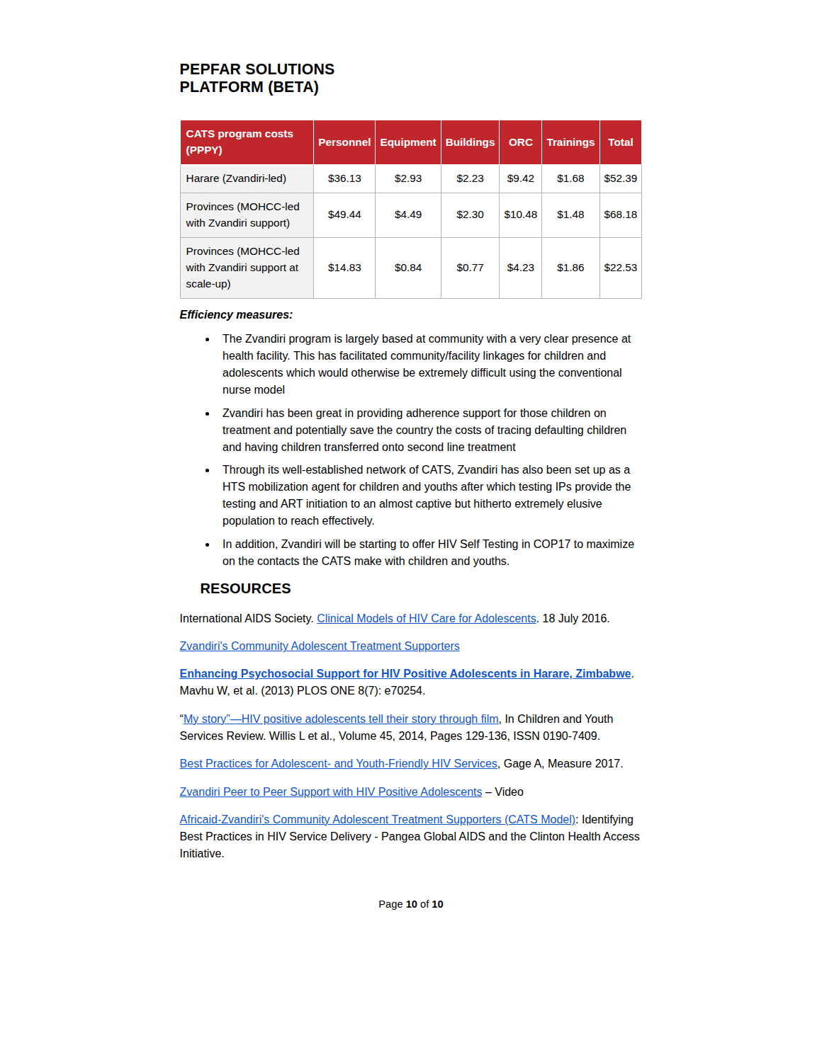PEPFAR SOLUTIONS
PLATFORM (BETA)
| CATS program costs (PPPY) | Personnel | Equipment | Buildings | ORC | Trainings | Total |
| --- | --- | --- | --- | --- | --- | --- |
| Harare (Zvandiri-led) | $36.13 | $2.93 | $2.23 | $9.42 | $1.68 | $52.39 |
| Provinces (MOHCC-led with Zvandiri support) | $49.44 | $4.49 | $2.30 | $10.48 | $1.48 | $68.18 |
| Provinces (MOHCC-led with Zvandiri support at scale-up) | $14.83 | $0.84 | $0.77 | $4.23 | $1.86 | $22.53 |
Efficiency measures:
The Zvandiri program is largely based at community with a very clear presence at health facility. This has facilitated community/facility linkages for children and adolescents which would otherwise be extremely difficult using the conventional nurse model
Zvandiri has been great in providing adherence support for those children on treatment and potentially save the country the costs of tracing defaulting children and having children transferred onto second line treatment
Through its well-established network of CATS, Zvandiri has also been set up as a HTS mobilization agent for children and youths after which testing IPs provide the testing and ART initiation to an almost captive but hitherto extremely elusive population to reach effectively.
In addition, Zvandiri will be starting to offer HIV Self Testing in COP17 to maximize on the contacts the CATS make with children and youths.
RESOURCES
International AIDS Society. Clinical Models of HIV Care for Adolescents. 18 July 2016.
Zvandiri's Community Adolescent Treatment Supporters
Enhancing Psychosocial Support for HIV Positive Adolescents in Harare, Zimbabwe. Mavhu W, et al. (2013) PLOS ONE 8(7): e70254.
“My story”—HIV positive adolescents tell their story through film, In Children and Youth Services Review. Willis L et al., Volume 45, 2014, Pages 129-136, ISSN 0190-7409.
Best Practices for Adolescent- and Youth-Friendly HIV Services, Gage A, Measure 2017.
Zvandiri Peer to Peer Support with HIV Positive Adolescents – Video
Africaid-Zvandiri's Community Adolescent Treatment Supporters (CATS Model): Identifying Best Practices in HIV Service Delivery - Pangea Global AIDS and the Clinton Health Access Initiative.
Page 10 of 10